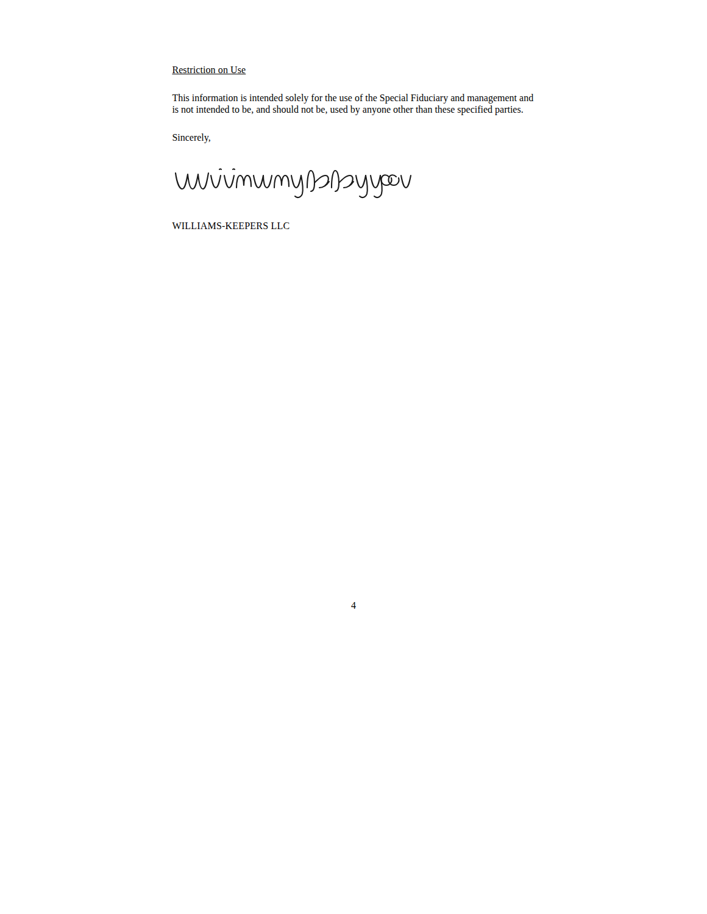Restriction on Use
This information is intended solely for the use of the Special Fiduciary and management and is not intended to be, and should not be, used by anyone other than these specified parties.
Sincerely,
WILLIAMS-KEEPERS LLC
4